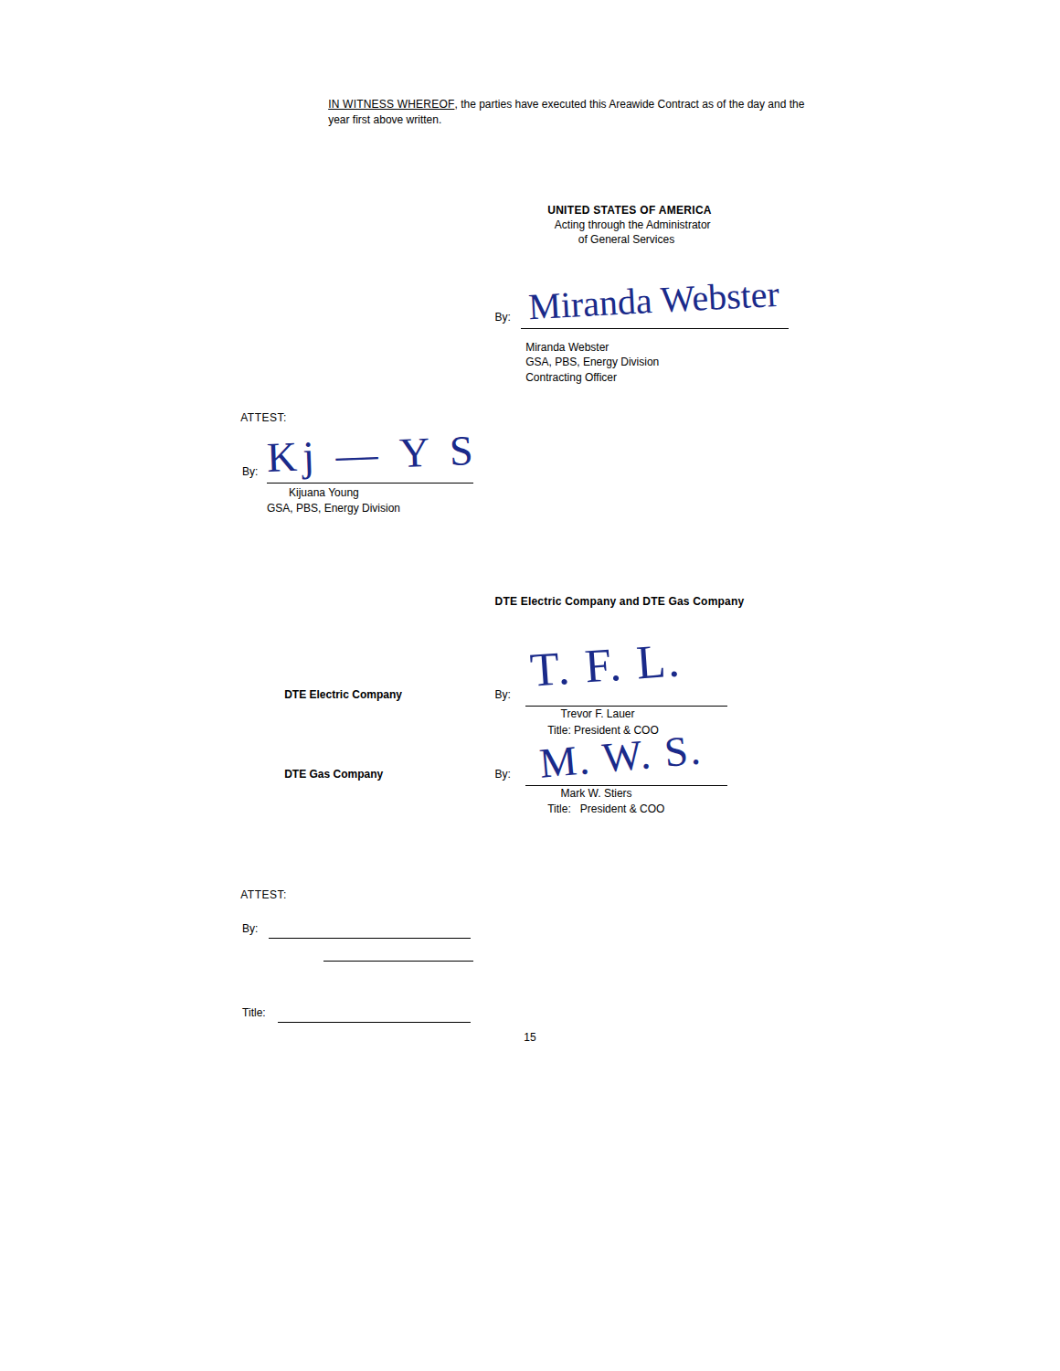IN WITNESS WHEREOF, the parties have executed this Areawide Contract as of the day and the year first above written.
UNITED STATES OF AMERICA
Acting through the Administrator
of General Services
By: Miranda Webster
Miranda Webster
GSA, PBS, Energy Division
Contracting Officer
ATTEST:
Kj — Y S By: Kijuana Young GSA, PBS, Energy Division
DTE Electric Company and DTE Gas Company
T. F. L. DTE Electric Company By: Trevor F. Lauer Title: President & COO M. W. S. DTE Gas Company By: Mark W. Stiers Title: President & COO
ATTEST:
By:
Title:
15